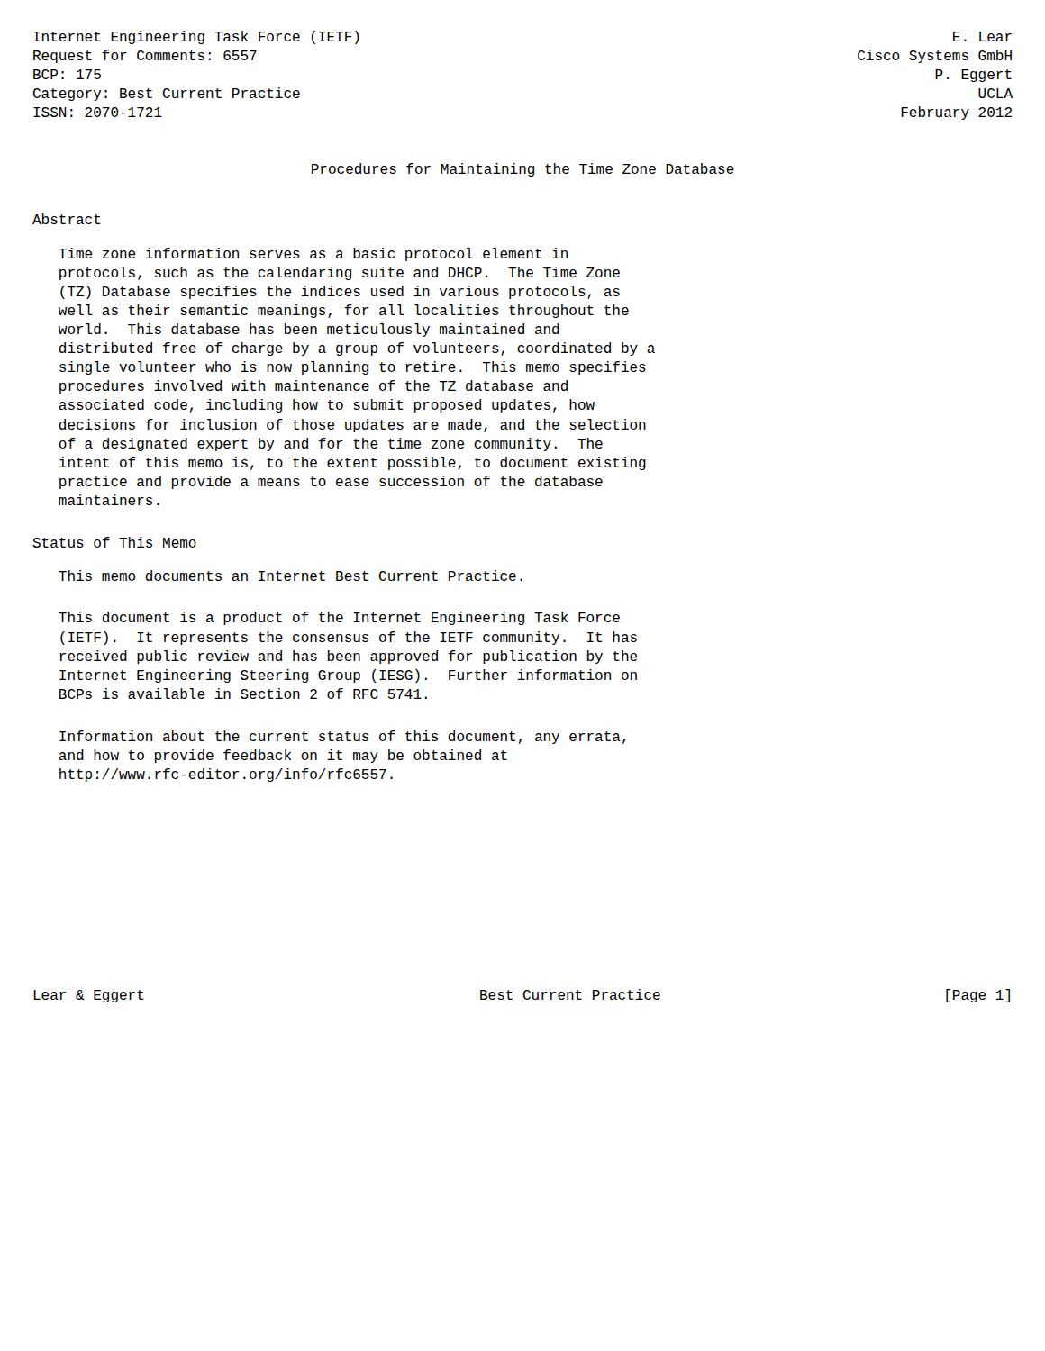Internet Engineering Task Force (IETF) E. Lear
Request for Comments: 6557 Cisco Systems GmbH
BCP: 175 P. Eggert
Category: Best Current Practice UCLA
ISSN: 2070-1721 February 2012
Procedures for Maintaining the Time Zone Database
Abstract
Time zone information serves as a basic protocol element in
protocols, such as the calendaring suite and DHCP.  The Time Zone
(TZ) Database specifies the indices used in various protocols, as
well as their semantic meanings, for all localities throughout the
world.  This database has been meticulously maintained and
distributed free of charge by a group of volunteers, coordinated by a
single volunteer who is now planning to retire.  This memo specifies
procedures involved with maintenance of the TZ database and
associated code, including how to submit proposed updates, how
decisions for inclusion of those updates are made, and the selection
of a designated expert by and for the time zone community.  The
intent of this memo is, to the extent possible, to document existing
practice and provide a means to ease succession of the database
maintainers.
Status of This Memo
This memo documents an Internet Best Current Practice.
This document is a product of the Internet Engineering Task Force
(IETF).  It represents the consensus of the IETF community.  It has
received public review and has been approved for publication by the
Internet Engineering Steering Group (IESG).  Further information on
BCPs is available in Section 2 of RFC 5741.
Information about the current status of this document, any errata,
and how to provide feedback on it may be obtained at
http://www.rfc-editor.org/info/rfc6557.
Lear & Eggert Best Current Practice[Page 1]